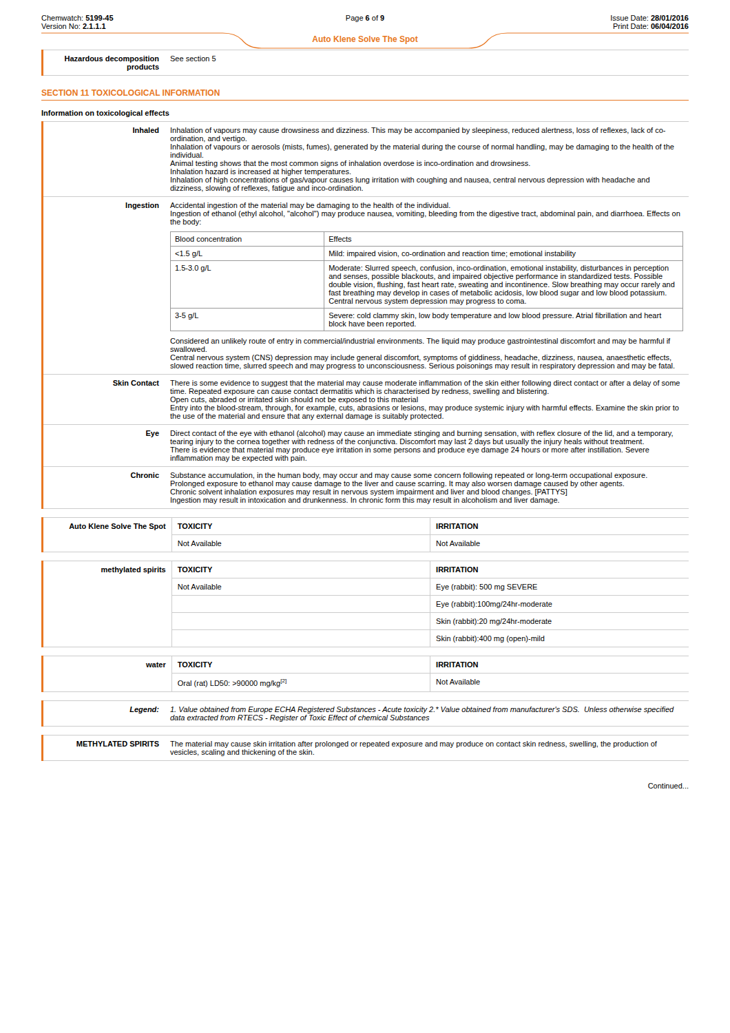Chemwatch: 5199-45
Version No: 2.1.1.1
Page 6 of 9
Issue Date: 28/01/2016
Print Date: 06/04/2016
Auto Klene Solve The Spot
| Hazardous decomposition products | See section 5 |
SECTION 11 TOXICOLOGICAL INFORMATION
Information on toxicological effects
| Inhaled | Inhalation of vapours may cause drowsiness and dizziness. This may be accompanied by sleepiness, reduced alertness, loss of reflexes, lack of co-ordination, and vertigo. Inhalation of vapours or aerosols (mists, fumes), generated by the material during the course of normal handling, may be damaging to the health of the individual. Animal testing shows that the most common signs of inhalation overdose is inco-ordination and drowsiness. Inhalation hazard is increased at higher temperatures. Inhalation of high concentrations of gas/vapour causes lung irritation with coughing and nausea, central nervous depression with headache and dizziness, slowing of reflexes, fatigue and inco-ordination. |
| Ingestion | Accidental ingestion of the material may be damaging to the health of the individual. Ingestion of ethanol (ethyl alcohol, "alcohol") may produce nausea, vomiting, bleeding from the digestive tract, abdominal pain, and diarrhoea. Effects on the body: / Blood concentration / Effects / / --- / --- / / <1.5 g/L / Mild: impaired vision, co-ordination and reaction time; emotional instability / / 1.5-3.0 g/L / Moderate: Slurred speech, confusion, inco-ordination, emotional instability, disturbances in perception and senses, possible blackouts, and impaired objective performance in standardized tests. Possible double vision, flushing, fast heart rate, sweating and incontinence. Slow breathing may occur rarely and fast breathing may develop in cases of metabolic acidosis, low blood sugar and low blood potassium. Central nervous system depression may progress to coma. / / 3-5 g/L / Severe: cold clammy skin, low body temperature and low blood pressure. Atrial fibrillation and heart block have been reported. / Considered an unlikely route of entry in commercial/industrial environments. The liquid may produce gastrointestinal discomfort and may be harmful if swallowed. Central nervous system (CNS) depression may include general discomfort, symptoms of giddiness, headache, dizziness, nausea, anaesthetic effects, slowed reaction time, slurred speech and may progress to unconsciousness. Serious poisonings may result in respiratory depression and may be fatal. |
| Skin Contact | There is some evidence to suggest that the material may cause moderate inflammation of the skin either following direct contact or after a delay of some time. Repeated exposure can cause contact dermatitis which is characterised by redness, swelling and blistering. Open cuts, abraded or irritated skin should not be exposed to this material Entry into the blood-stream, through, for example, cuts, abrasions or lesions, may produce systemic injury with harmful effects. Examine the skin prior to the use of the material and ensure that any external damage is suitably protected. |
| Eye | Direct contact of the eye with ethanol (alcohol) may cause an immediate stinging and burning sensation, with reflex closure of the lid, and a temporary, tearing injury to the cornea together with redness of the conjunctiva. Discomfort may last 2 days but usually the injury heals without treatment. There is evidence that material may produce eye irritation in some persons and produce eye damage 24 hours or more after instillation. Severe inflammation may be expected with pain. |
| Chronic | Substance accumulation, in the human body, may occur and may cause some concern following repeated or long-term occupational exposure. Prolonged exposure to ethanol may cause damage to the liver and cause scarring. It may also worsen damage caused by other agents. Chronic solvent inhalation exposures may result in nervous system impairment and liver and blood changes. [PATTYS] Ingestion may result in intoxication and drunkenness. In chronic form this may result in alcoholism and liver damage. |
| Auto Klene Solve The Spot | TOXICITY | IRRITATION |
| Not Available | Not Available |
| methylated spirits | TOXICITY | IRRITATION |
| Not Available | Eye (rabbit): 500 mg SEVERE |
| | Eye (rabbit):100mg/24hr-moderate |
| | Skin (rabbit):20 mg/24hr-moderate |
| | Skin (rabbit):400 mg (open)-mild |
| water | TOXICITY | IRRITATION |
| Oral (rat) LD50: >90000 mg/kg [2] | Not Available |
| Legend: | 1. Value obtained from Europe ECHA Registered Substances - Acute toxicity 2.* Value obtained from manufacturer's SDS. Unless otherwise specified data extracted from RTECS - Register of Toxic Effect of chemical Substances |
| METHYLATED SPIRITS | The material may cause skin irritation after prolonged or repeated exposure and may produce on contact skin redness, swelling, the production of vesicles, scaling and thickening of the skin. |
Continued...